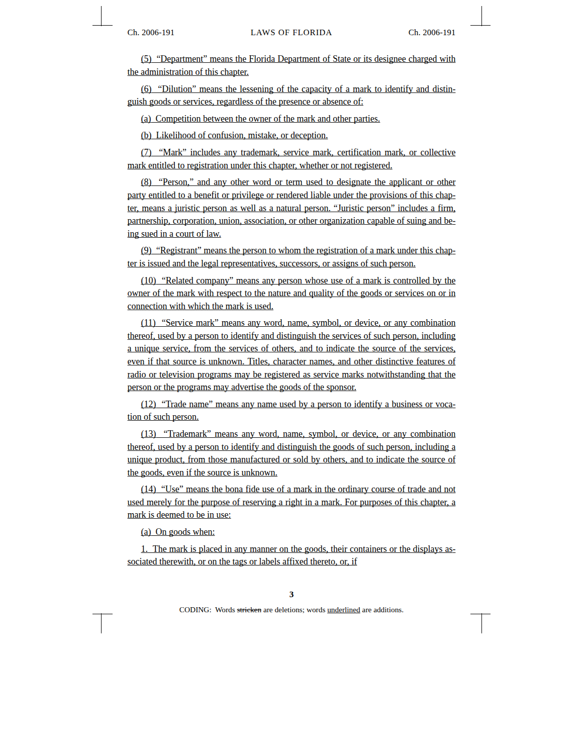Ch. 2006-191
LAWS OF FLORIDA
Ch. 2006-191
(5) “Department” means the Florida Department of State or its designee charged with the administration of this chapter.
(6) “Dilution” means the lessening of the capacity of a mark to identify and distinguish goods or services, regardless of the presence or absence of:
(a) Competition between the owner of the mark and other parties.
(b) Likelihood of confusion, mistake, or deception.
(7) “Mark” includes any trademark, service mark, certification mark, or collective mark entitled to registration under this chapter, whether or not registered.
(8) “Person,” and any other word or term used to designate the applicant or other party entitled to a benefit or privilege or rendered liable under the provisions of this chapter, means a juristic person as well as a natural person. “Juristic person” includes a firm, partnership, corporation, union, association, or other organization capable of suing and being sued in a court of law.
(9) “Registrant” means the person to whom the registration of a mark under this chapter is issued and the legal representatives, successors, or assigns of such person.
(10) “Related company” means any person whose use of a mark is controlled by the owner of the mark with respect to the nature and quality of the goods or services on or in connection with which the mark is used.
(11) “Service mark” means any word, name, symbol, or device, or any combination thereof, used by a person to identify and distinguish the services of such person, including a unique service, from the services of others, and to indicate the source of the services, even if that source is unknown. Titles, character names, and other distinctive features of radio or television programs may be registered as service marks notwithstanding that the person or the programs may advertise the goods of the sponsor.
(12) “Trade name” means any name used by a person to identify a business or vocation of such person.
(13) “Trademark” means any word, name, symbol, or device, or any combination thereof, used by a person to identify and distinguish the goods of such person, including a unique product, from those manufactured or sold by others, and to indicate the source of the goods, even if the source is unknown.
(14) “Use” means the bona fide use of a mark in the ordinary course of trade and not used merely for the purpose of reserving a right in a mark. For purposes of this chapter, a mark is deemed to be in use:
(a) On goods when:
1. The mark is placed in any manner on the goods, their containers or the displays associated therewith, or on the tags or labels affixed thereto, or, if
3
CODING: Words stricken are deletions; words underlined are additions.